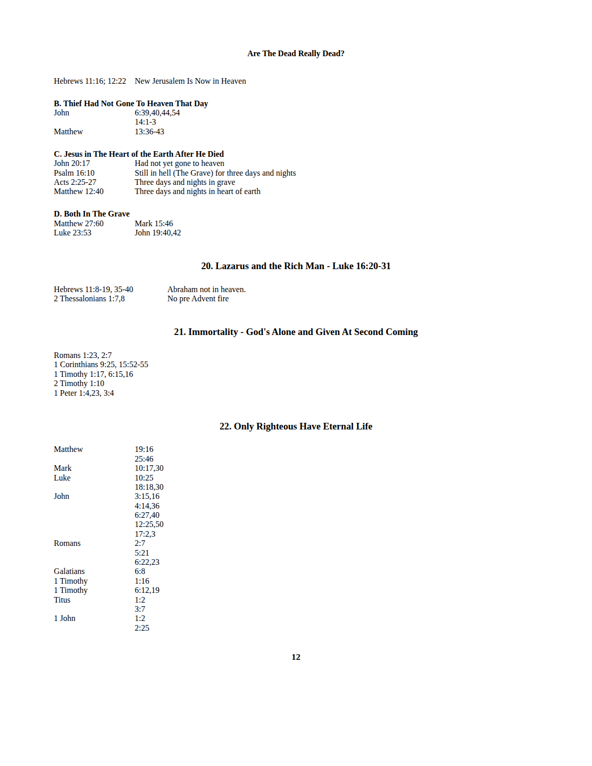Are The Dead Really Dead?
| Hebrews 11:16; 12:22 | New Jerusalem Is Now in Heaven |
B. Thief Had Not Gone To Heaven That Day
| John | 6:39,40,44,54 |
| | 14:1-3 |
| Matthew | 13:36-43 |
C. Jesus in The Heart of the Earth After He Died
| John 20:17 | Had not yet gone to heaven |
| Psalm 16:10 | Still in hell (The Grave) for three days and nights |
| Acts 2:25-27 | Three days and nights in grave |
| Matthew 12:40 | Three days and nights in heart of earth |
D. Both In The Grave
| Matthew 27:60 | Mark 15:46 |
| Luke 23:53 | John 19:40,42 |
20. Lazarus and the Rich Man - Luke 16:20-31
| Hebrews 11:8-19, 35-40 | Abraham not in heaven. |
| 2 Thessalonians 1:7,8 | No pre Advent fire |
21. Immortality - God's Alone and Given At Second Coming
Romans 1:23, 2:7
1 Corinthians 9:25, 15:52-55
1 Timothy 1:17, 6:15,16
2 Timothy 1:10
1 Peter 1:4,23, 3:4
22. Only Righteous Have Eternal Life
| Matthew | 19:16 |
| | 25:46 |
| Mark | 10:17,30 |
| Luke | 10:25 |
| | 18:18,30 |
| John | 3:15,16 |
| | 4:14,36 |
| | 6:27,40 |
| | 12:25,50 |
| | 17:2,3 |
| Romans | 2:7 |
| | 5:21 |
| | 6:22,23 |
| Galatians | 6:8 |
| 1 Timothy | 1:16 |
| 1 Timothy | 6:12,19 |
| Titus | 1:2 |
| | 3:7 |
| 1 John | 1:2 |
| | 2:25 |
12